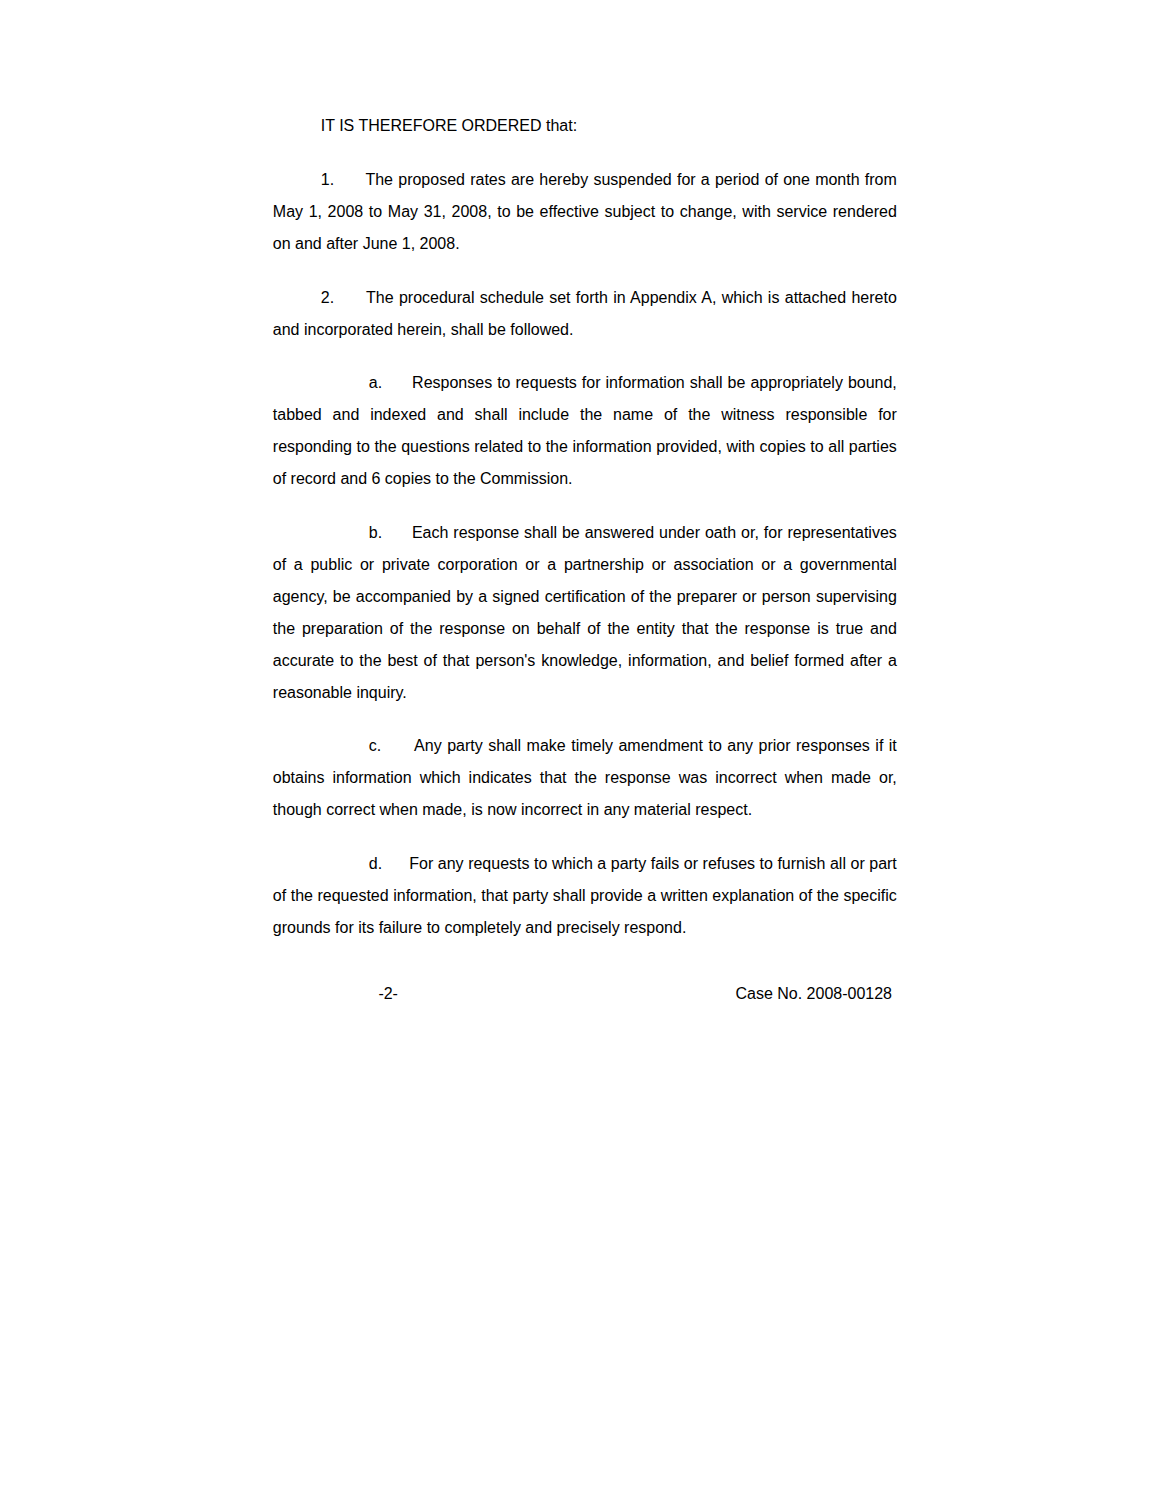IT IS THEREFORE ORDERED that:
1. The proposed rates are hereby suspended for a period of one month from May 1, 2008 to May 31, 2008, to be effective subject to change, with service rendered on and after June 1, 2008.
2. The procedural schedule set forth in Appendix A, which is attached hereto and incorporated herein, shall be followed.
a. Responses to requests for information shall be appropriately bound, tabbed and indexed and shall include the name of the witness responsible for responding to the questions related to the information provided, with copies to all parties of record and 6 copies to the Commission.
b. Each response shall be answered under oath or, for representatives of a public or private corporation or a partnership or association or a governmental agency, be accompanied by a signed certification of the preparer or person supervising the preparation of the response on behalf of the entity that the response is true and accurate to the best of that person's knowledge, information, and belief formed after a reasonable inquiry.
c. Any party shall make timely amendment to any prior responses if it obtains information which indicates that the response was incorrect when made or, though correct when made, is now incorrect in any material respect.
d. For any requests to which a party fails or refuses to furnish all or part of the requested information, that party shall provide a written explanation of the specific grounds for its failure to completely and precisely respond.
-2- Case No. 2008-00128